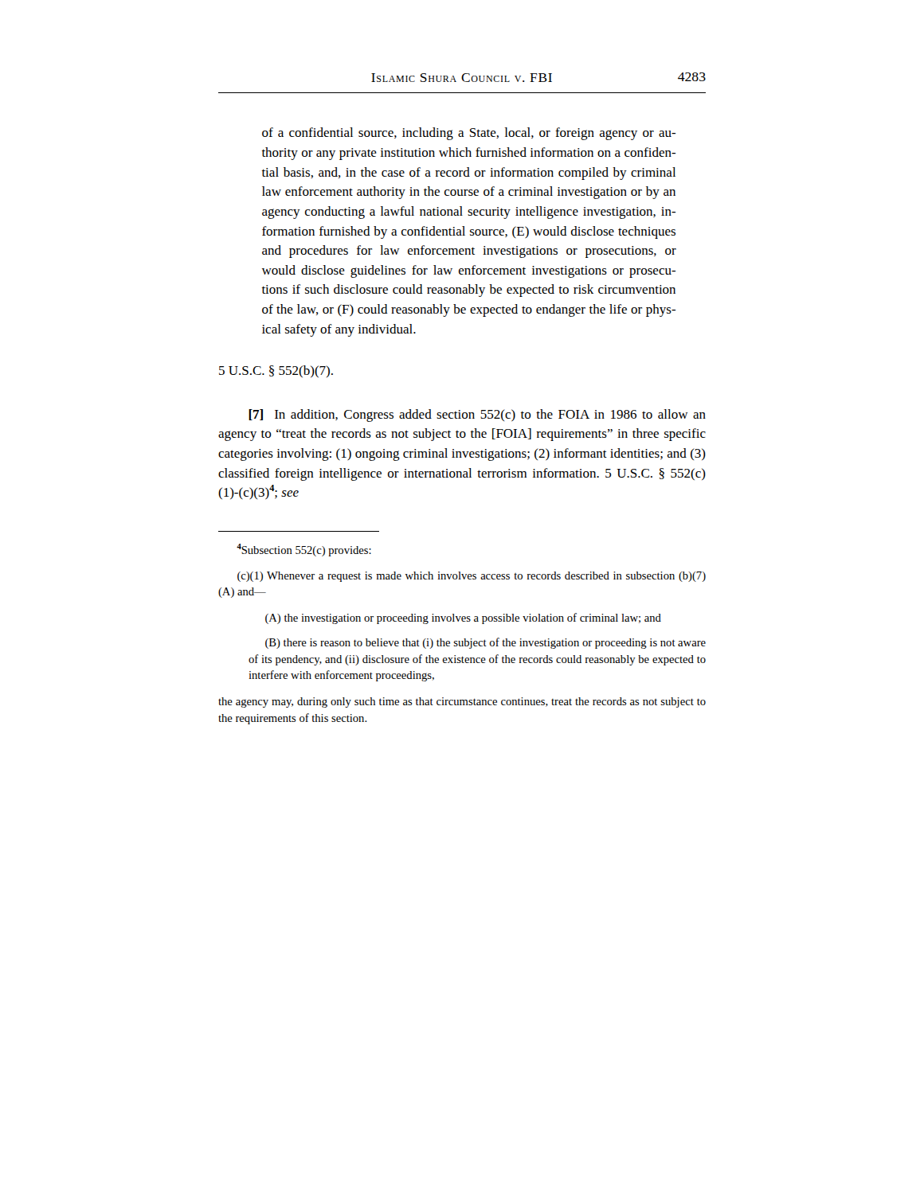Islamic Shura Council v. FBI 4283
of a confidential source, including a State, local, or foreign agency or authority or any private institution which furnished information on a confidential basis, and, in the case of a record or information compiled by criminal law enforcement authority in the course of a criminal investigation or by an agency conducting a lawful national security intelligence investigation, information furnished by a confidential source, (E) would disclose techniques and procedures for law enforcement investigations or prosecutions, or would disclose guidelines for law enforcement investigations or prosecutions if such disclosure could reasonably be expected to risk circumvention of the law, or (F) could reasonably be expected to endanger the life or physical safety of any individual.
5 U.S.C. § 552(b)(7).
[7] In addition, Congress added section 552(c) to the FOIA in 1986 to allow an agency to “treat the records as not subject to the [FOIA] requirements” in three specific categories involving: (1) ongoing criminal investigations; (2) informant identities; and (3) classified foreign intelligence or international terrorism information. 5 U.S.C. § 552(c)(1)-(c)(3)4; see
4Subsection 552(c) provides:
(c)(1) Whenever a request is made which involves access to records described in subsection (b)(7)(A) and—
(A) the investigation or proceeding involves a possible violation of criminal law; and
(B) there is reason to believe that (i) the subject of the investigation or proceeding is not aware of its pendency, and (ii) disclosure of the existence of the records could reasonably be expected to interfere with enforcement proceedings,
the agency may, during only such time as that circumstance continues, treat the records as not subject to the requirements of this section.